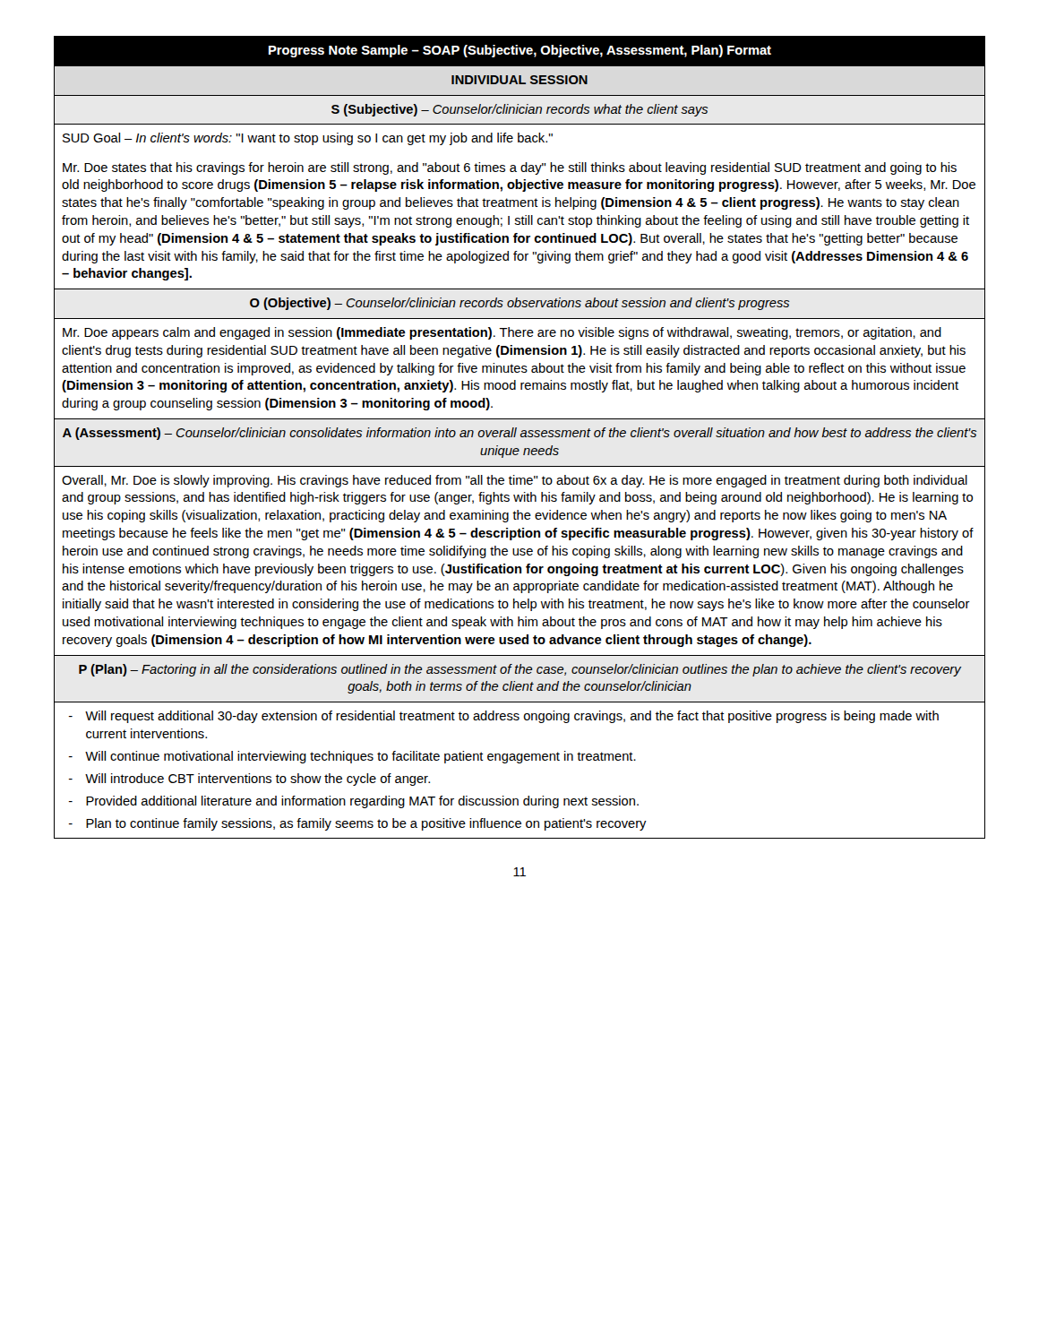| Progress Note Sample – SOAP (Subjective, Objective, Assessment, Plan) Format |
| INDIVIDUAL SESSION |
| S (Subjective) – Counselor/clinician records what the client says |
| SUD Goal – In client's words: "I want to stop using so I can get my job and life back." Mr. Doe states that his cravings for heroin are still strong, and "about 6 times a day" he still thinks about leaving residential SUD treatment and going to his old neighborhood to score drugs (Dimension 5 – relapse risk information, objective measure for monitoring progress) . However, after 5 weeks, Mr. Doe states that he's finally "comfortable "speaking in group and believes that treatment is helping (Dimension 4 & 5 – client progress) . He wants to stay clean from heroin, and believes he's "better," but still says, "I'm not strong enough; I still can't stop thinking about the feeling of using and still have trouble getting it out of my head" (Dimension 4 & 5 – statement that speaks to justification for continued LOC) . But overall, he states that he's "getting better" because during the last visit with his family, he said that for the first time he apologized for "giving them grief" and they had a good visit (Addresses Dimension 4 & 6 – behavior changes]. |
| O (Objective) – Counselor/clinician records observations about session and client's progress |
| Mr. Doe appears calm and engaged in session (Immediate presentation) . There are no visible signs of withdrawal, sweating, tremors, or agitation, and client's drug tests during residential SUD treatment have all been negative (Dimension 1) . He is still easily distracted and reports occasional anxiety, but his attention and concentration is improved, as evidenced by talking for five minutes about the visit from his family and being able to reflect on this without issue (Dimension 3 – monitoring of attention, concentration, anxiety) . His mood remains mostly flat, but he laughed when talking about a humorous incident during a group counseling session (Dimension 3 – monitoring of mood) . |
| A (Assessment) – Counselor/clinician consolidates information into an overall assessment of the client's overall situation and how best to address the client's unique needs |
| Overall, Mr. Doe is slowly improving. His cravings have reduced from "all the time" to about 6x a day. He is more engaged in treatment during both individual and group sessions, and has identified high-risk triggers for use (anger, fights with his family and boss, and being around old neighborhood). He is learning to use his coping skills (visualization, relaxation, practicing delay and examining the evidence when he's angry) and reports he now likes going to men's NA meetings because he feels like the men "get me" (Dimension 4 & 5 – description of specific measurable progress) . However, given his 30-year history of heroin use and continued strong cravings, he needs more time solidifying the use of his coping skills, along with learning new skills to manage cravings and his intense emotions which have previously been triggers to use. ( Justification for ongoing treatment at his current LOC ). Given his ongoing challenges and the historical severity/frequency/duration of his heroin use, he may be an appropriate candidate for medication-assisted treatment (MAT). Although he initially said that he wasn't interested in considering the use of medications to help with his treatment, he now says he's like to know more after the counselor used motivational interviewing techniques to engage the client and speak with him about the pros and cons of MAT and how it may help him achieve his recovery goals (Dimension 4 – description of how MI intervention were used to advance client through stages of change). |
| P (Plan) – Factoring in all the considerations outlined in the assessment of the case, counselor/clinician outlines the plan to achieve the client's recovery goals, both in terms of the client and the counselor/clinician |
| Will request additional 30-day extension of residential treatment to address ongoing cravings, and the fact that positive progress is being made with current interventions. Will continue motivational interviewing techniques to facilitate patient engagement in treatment. Will introduce CBT interventions to show the cycle of anger. Provided additional literature and information regarding MAT for discussion during next session. Plan to continue family sessions, as family seems to be a positive influence on patient's recovery |
11